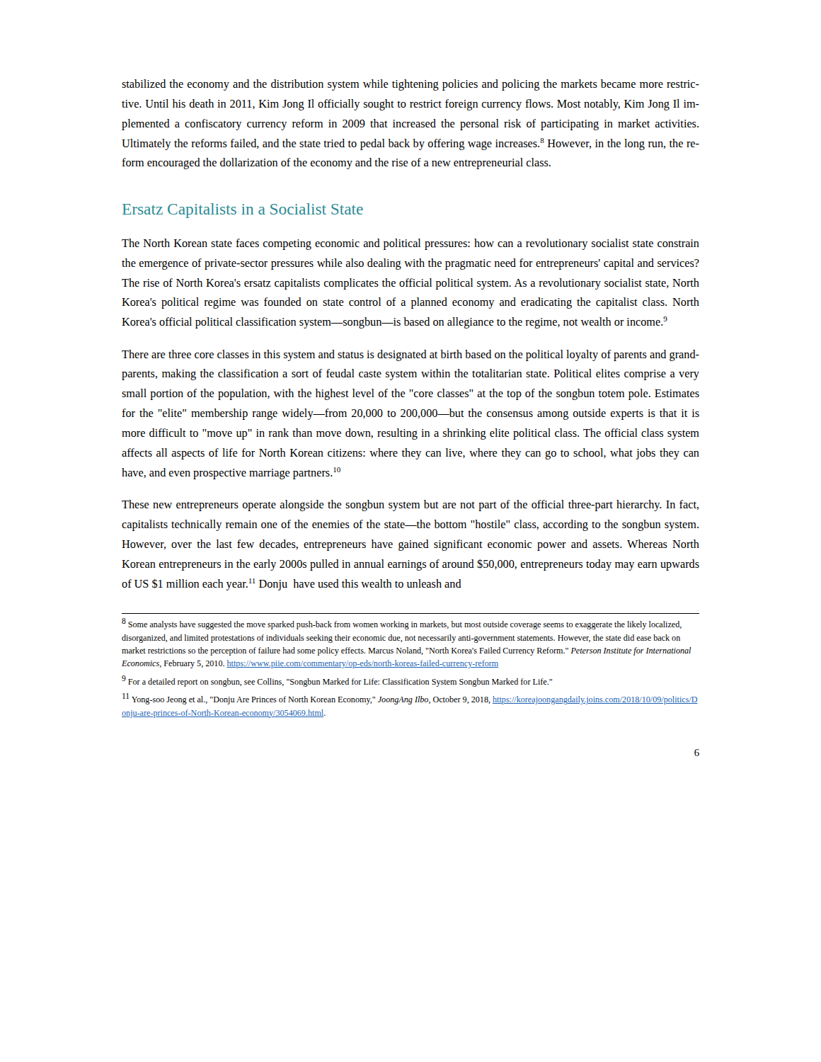stabilized the economy and the distribution system while tightening policies and policing the markets became more restrictive. Until his death in 2011, Kim Jong Il officially sought to restrict foreign currency flows. Most notably, Kim Jong Il implemented a confiscatory currency reform in 2009 that increased the personal risk of participating in market activities. Ultimately the reforms failed, and the state tried to pedal back by offering wage increases.8 However, in the long run, the reform encouraged the dollarization of the economy and the rise of a new entrepreneurial class.
Ersatz Capitalists in a Socialist State
The North Korean state faces competing economic and political pressures: how can a revolutionary socialist state constrain the emergence of private-sector pressures while also dealing with the pragmatic need for entrepreneurs' capital and services? The rise of North Korea's ersatz capitalists complicates the official political system. As a revolutionary socialist state, North Korea's political regime was founded on state control of a planned economy and eradicating the capitalist class. North Korea's official political classification system—songbun—is based on allegiance to the regime, not wealth or income.9
There are three core classes in this system and status is designated at birth based on the political loyalty of parents and grandparents, making the classification a sort of feudal caste system within the totalitarian state. Political elites comprise a very small portion of the population, with the highest level of the "core classes" at the top of the songbun totem pole. Estimates for the "elite" membership range widely—from 20,000 to 200,000—but the consensus among outside experts is that it is more difficult to "move up" in rank than move down, resulting in a shrinking elite political class. The official class system affects all aspects of life for North Korean citizens: where they can live, where they can go to school, what jobs they can have, and even prospective marriage partners.10
These new entrepreneurs operate alongside the songbun system but are not part of the official three-part hierarchy. In fact, capitalists technically remain one of the enemies of the state—the bottom "hostile" class, according to the songbun system. However, over the last few decades, entrepreneurs have gained significant economic power and assets. Whereas North Korean entrepreneurs in the early 2000s pulled in annual earnings of around $50,000, entrepreneurs today may earn upwards of US $1 million each year.11 Donju have used this wealth to unleash and
8 Some analysts have suggested the move sparked push-back from women working in markets, but most outside coverage seems to exaggerate the likely localized, disorganized, and limited protestations of individuals seeking their economic due, not necessarily anti-government statements. However, the state did ease back on market restrictions so the perception of failure had some policy effects. Marcus Noland, "North Korea's Failed Currency Reform." Peterson Institute for International Economics, February 5, 2010. https://www.piie.com/commentary/op-eds/north-koreas-failed-currency-reform
9 For a detailed report on songbun, see Collins, "Songbun Marked for Life: Classification System Songbun Marked for Life."
11 Yong-soo Jeong et al., "Donju Are Princes of North Korean Economy," JoongAng Ilbo, October 9, 2018, https://koreajoongangdaily.joins.com/2018/10/09/politics/Donju-are-princes-of-North-Korean-economy/3054069.html.
6